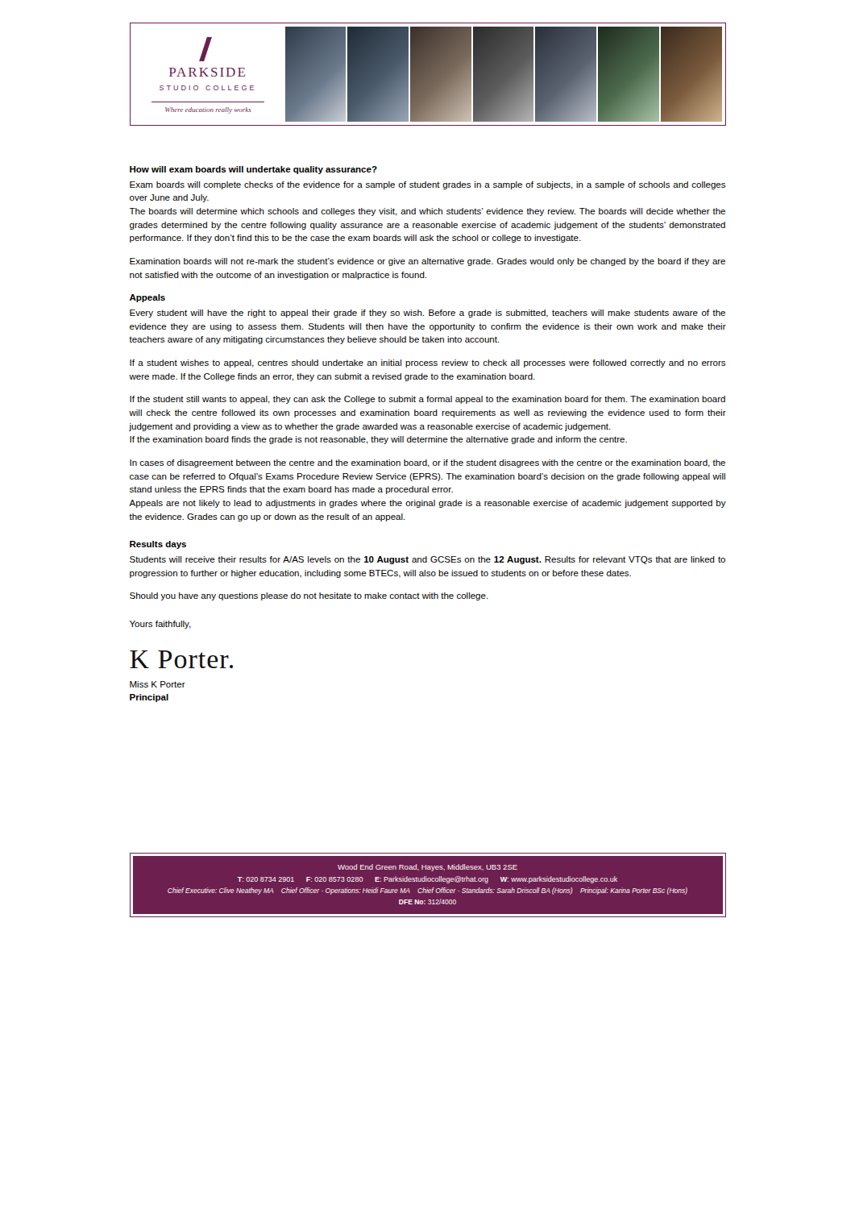PARKSIDE
STUDIO COLLEGE
Where education really works
How will exam boards will undertake quality assurance?
Exam boards will complete checks of the evidence for a sample of student grades in a sample of subjects, in a sample of schools and colleges over June and July.
The boards will determine which schools and colleges they visit, and which students’ evidence they review. The boards will decide whether the grades determined by the centre following quality assurance are a reasonable exercise of academic judgement of the students’ demonstrated performance. If they don’t find this to be the case the exam boards will ask the school or college to investigate.
Examination boards will not re-mark the student’s evidence or give an alternative grade. Grades would only be changed by the board if they are not satisfied with the outcome of an investigation or malpractice is found.
Appeals
Every student will have the right to appeal their grade if they so wish. Before a grade is submitted, teachers will make students aware of the evidence they are using to assess them. Students will then have the opportunity to confirm the evidence is their own work and make their teachers aware of any mitigating circumstances they believe should be taken into account.
If a student wishes to appeal, centres should undertake an initial process review to check all processes were followed correctly and no errors were made. If the College finds an error, they can submit a revised grade to the examination board.
If the student still wants to appeal, they can ask the College to submit a formal appeal to the examination board for them. The examination board will check the centre followed its own processes and examination board requirements as well as reviewing the evidence used to form their judgement and providing a view as to whether the grade awarded was a reasonable exercise of academic judgement.
If the examination board finds the grade is not reasonable, they will determine the alternative grade and inform the centre.
In cases of disagreement between the centre and the examination board, or if the student disagrees with the centre or the examination board, the case can be referred to Ofqual’s Exams Procedure Review Service (EPRS). The examination board’s decision on the grade following appeal will stand unless the EPRS finds that the exam board has made a procedural error.
Appeals are not likely to lead to adjustments in grades where the original grade is a reasonable exercise of academic judgement supported by the evidence. Grades can go up or down as the result of an appeal.
Results days
Students will receive their results for A/AS levels on the 10 August and GCSEs on the 12 August. Results for relevant VTQs that are linked to progression to further or higher education, including some BTECs, will also be issued to students on or before these dates.
Should you have any questions please do not hesitate to make contact with the college.
Yours faithfully,
K Porter.
Miss K Porter
Principal
Wood End Green Road, Hayes, Middlesex, UB3 2SE
T: 020 8734 2901 F: 020 8573 0280 E: Parksidestudiocollege@trhat.org W: www.parksidestudiocollege.co.uk
Chief Executive: Clive Neathey MA Chief Officer - Operations: Heidi Faure MA Chief Officer - Standards: Sarah Driscoll BA (Hons) Principal: Karina Porter BSc (Hons)
DFE No: 312/4000